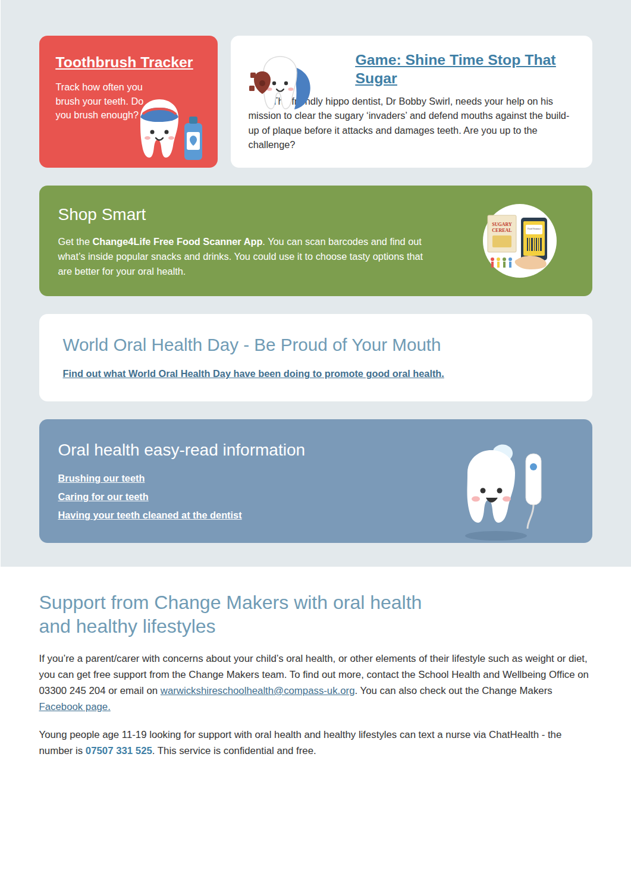Toothbrush Tracker
Track how often you brush your teeth. Do you brush enough?
Game: Shine Time Stop That Sugar
The friendly hippo dentist, Dr Bobby Swirl, needs your help on his mission to clear the sugary ‘invaders’ and defend mouths against the build-up of plaque before it attacks and damages teeth. Are you up to the challenge?
Shop Smart
Get the Change4Life Free Food Scanner App. You can scan barcodes and find out what’s inside popular snacks and drinks. You could use it to choose tasty options that are better for your oral health.
SUGARY CEREAL Food Scanner
World Oral Health Day - Be Proud of Your Mouth
Find out what World Oral Health Day have been doing to promote good oral health.
Oral health easy-read information
Brushing our teeth
Caring for our teeth
Having your teeth cleaned at the dentist
Support from Change Makers with oral health
and healthy lifestyles
If you’re a parent/carer with concerns about your child’s oral health, or other elements of their lifestyle such as weight or diet, you can get free support from the Change Makers team. To find out more, contact the School Health and Wellbeing Office on 03300 245 204 or email on warwickshireschoolhealth@compass-uk.org. You can also check out the Change Makers Facebook page.
Young people age 11-19 looking for support with oral health and healthy lifestyles can text a nurse via ChatHealth - the number is 07507 331 525. This service is confidential and free.